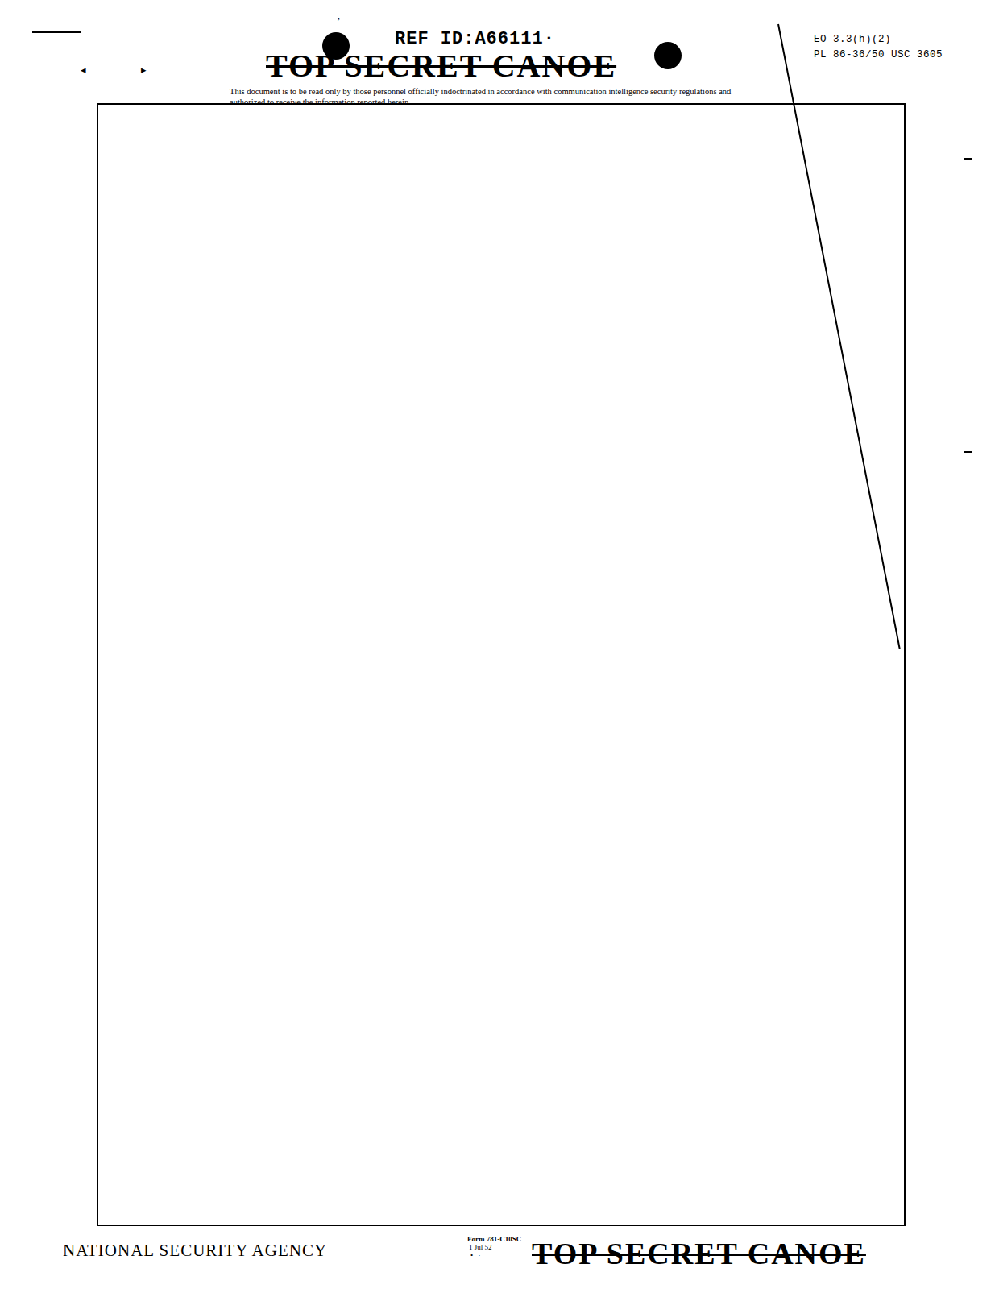◂
▸
’
REF ID:A66111·
TOP SECRET CANOE
This document is to be read only by those personnel officially indoctrinated in accordance with communication intelligence security regulations and authorized to receive the information reported herein.
EO 3.3(h)(2)
PL 86-36/50 USC 3605
NATIONAL SECURITY AGENCY
Form 781-C10SC 1 Jul 52 • ·
TOP SECRET CANOE